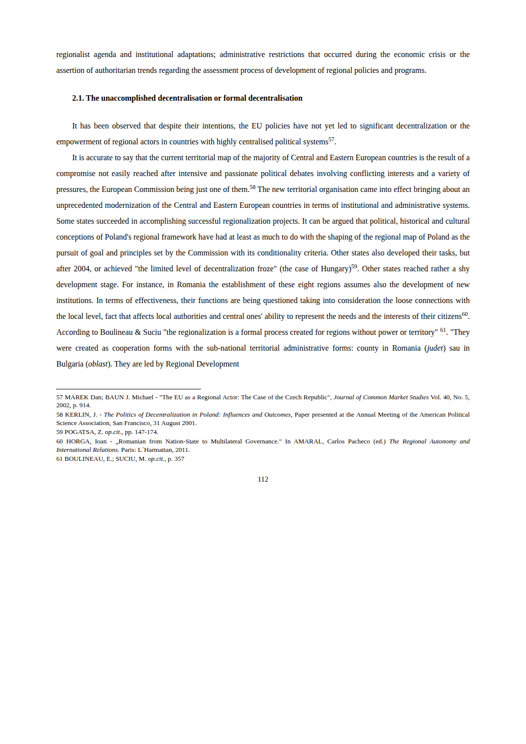regionalist agenda and institutional adaptations; administrative restrictions that occurred during the economic crisis or the assertion of authoritarian trends regarding the assessment process of development of regional policies and programs.
2.1. The unaccomplished decentralisation or formal decentralisation
It has been observed that despite their intentions, the EU policies have not yet led to significant decentralization or the empowerment of regional actors in countries with highly centralised political systems57.
It is accurate to say that the current territorial map of the majority of Central and Eastern European countries is the result of a compromise not easily reached after intensive and passionate political debates involving conflicting interests and a variety of pressures, the European Commission being just one of them.58 The new territorial organisation came into effect bringing about an unprecedented modernization of the Central and Eastern European countries in terms of institutional and administrative systems. Some states succeeded in accomplishing successful regionalization projects. It can be argued that political, historical and cultural conceptions of Poland's regional framework have had at least as much to do with the shaping of the regional map of Poland as the pursuit of goal and principles set by the Commission with its conditionality criteria. Other states also developed their tasks, but after 2004, or achieved "the limited level of decentralization froze" (the case of Hungary)59. Other states reached rather a shy development stage. For instance, in Romania the establishment of these eight regions assumes also the development of new institutions. In terms of effectiveness, their functions are being questioned taking into consideration the loose connections with the local level, fact that affects local authorities and central ones' ability to represent the needs and the interests of their citizens60. According to Boulineau & Suciu "the regionalization is a formal process created for regions without power or territory" 61. "They were created as cooperation forms with the sub-national territorial administrative forms: county in Romania (judet) sau in Bulgaria (oblast). They are led by Regional Development
57 MAREK Dan; BAUN J. Michael - "The EU as a Regional Actor: The Case of the Czech Republic", Journal of Common Market Studies Vol. 40, No. 5, 2002, p. 914.
58 KERLIN, J. - The Politics of Decentralization in Poland: Influences and Outcomes, Paper presented at the Annual Meeting of the American Political Science Association, San Francisco, 31 August 2001.
59 POGATSA, Z. op.cit., pp. 147-174.
60 HORGA, Ioan - „Romanian from Nation-State to Multilateral Governance." In AMARAL, Carlos Pacheco (ed.) The Regional Autonomy and International Relations. Paris: L´Harmattan, 2011.
61 BOULINEAU, E.; SUCIU, M. op.cit., p. 357
112